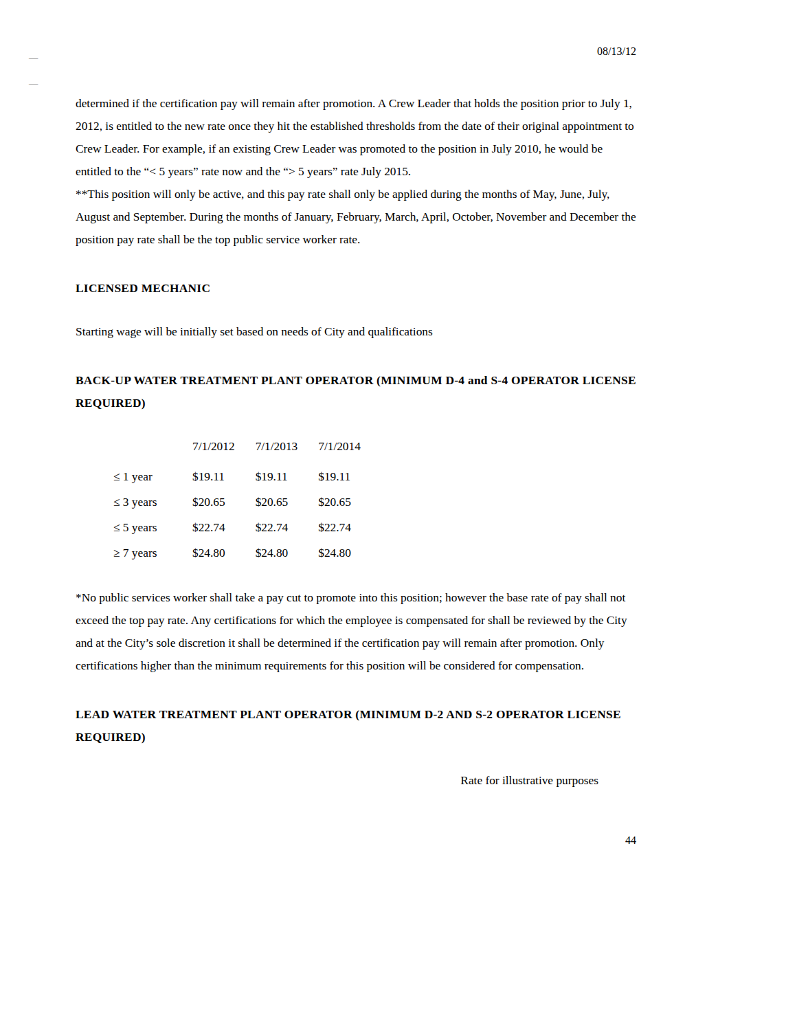—
—
08/13/12
determined if the certification pay will remain after promotion. A Crew Leader that holds the position prior to July 1, 2012, is entitled to the new rate once they hit the established thresholds from the date of their original appointment to Crew Leader. For example, if an existing Crew Leader was promoted to the position in July 2010, he would be entitled to the “< 5 years” rate now and the “> 5 years” rate July 2015.
**This position will only be active, and this pay rate shall only be applied during the months of May, June, July, August and September. During the months of January, February, March, April, October, November and December the position pay rate shall be the top public service worker rate.
LICENSED MECHANIC
Starting wage will be initially set based on needs of City and qualifications
BACK-UP WATER TREATMENT PLANT OPERATOR (MINIMUM D-4 and S-4 OPERATOR LICENSE REQUIRED)
| | 7/1/2012 | 7/1/2013 | 7/1/2014 |
| --- | --- | --- | --- |
| ≤ 1 year | $19.11 | $19.11 | $19.11 |
| ≤ 3 years | $20.65 | $20.65 | $20.65 |
| ≤ 5 years | $22.74 | $22.74 | $22.74 |
| ≥ 7 years | $24.80 | $24.80 | $24.80 |
*No public services worker shall take a pay cut to promote into this position; however the base rate of pay shall not exceed the top pay rate. Any certifications for which the employee is compensated for shall be reviewed by the City and at the City’s sole discretion it shall be determined if the certification pay will remain after promotion. Only certifications higher than the minimum requirements for this position will be considered for compensation.
LEAD WATER TREATMENT PLANT OPERATOR (MINIMUM D-2 AND S-2 OPERATOR LICENSE REQUIRED)
Rate for illustrative purposes
44